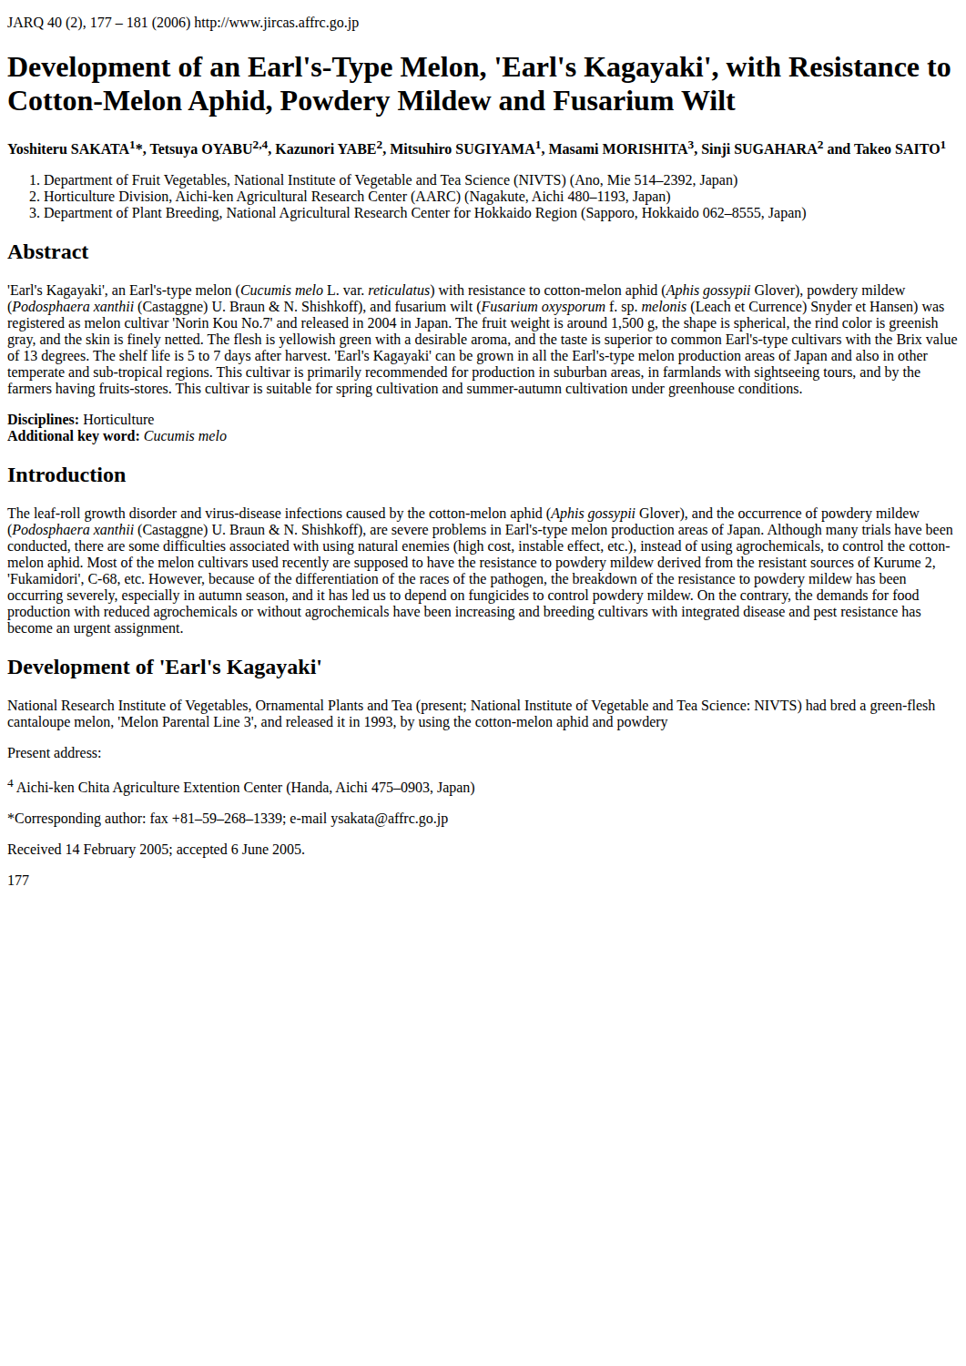JARQ 40 (2), 177 – 181 (2006) http://www.jircas.affrc.go.jp
Development of an Earl's-Type Melon, 'Earl's Kagayaki', with Resistance to Cotton-Melon Aphid, Powdery Mildew and Fusarium Wilt
Yoshiteru SAKATA1*, Tetsuya OYABU2,4, Kazunori YABE2, Mitsuhiro SUGIYAMA1, Masami MORISHITA3, Sinji SUGAHARA2 and Takeo SAITO1
Department of Fruit Vegetables, National Institute of Vegetable and Tea Science (NIVTS) (Ano, Mie 514–2392, Japan)
Horticulture Division, Aichi-ken Agricultural Research Center (AARC) (Nagakute, Aichi 480–1193, Japan)
Department of Plant Breeding, National Agricultural Research Center for Hokkaido Region (Sapporo, Hokkaido 062–8555, Japan)
Abstract
'Earl's Kagayaki', an Earl's-type melon (Cucumis melo L. var. reticulatus) with resistance to cotton-melon aphid (Aphis gossypii Glover), powdery mildew (Podosphaera xanthii (Castaggne) U. Braun & N. Shishkoff), and fusarium wilt (Fusarium oxysporum f. sp. melonis (Leach et Currence) Snyder et Hansen) was registered as melon cultivar 'Norin Kou No.7' and released in 2004 in Japan. The fruit weight is around 1,500 g, the shape is spherical, the rind color is greenish gray, and the skin is finely netted. The flesh is yellowish green with a desirable aroma, and the taste is superior to common Earl's-type cultivars with the Brix value of 13 degrees. The shelf life is 5 to 7 days after harvest. 'Earl's Kagayaki' can be grown in all the Earl's-type melon production areas of Japan and also in other temperate and sub-tropical regions. This cultivar is primarily recommended for production in suburban areas, in farmlands with sightseeing tours, and by the farmers having fruits-stores. This cultivar is suitable for spring cultivation and summer-autumn cultivation under greenhouse conditions.
Disciplines: Horticulture
Additional key word: Cucumis melo
Introduction
The leaf-roll growth disorder and virus-disease infections caused by the cotton-melon aphid (Aphis gossypii Glover), and the occurrence of powdery mildew (Podosphaera xanthii (Castaggne) U. Braun & N. Shishkoff), are severe problems in Earl's-type melon production areas of Japan. Although many trials have been conducted, there are some difficulties associated with using natural enemies (high cost, instable effect, etc.), instead of using agrochemicals, to control the cotton-melon aphid. Most of the melon cultivars used recently are supposed to have the resistance to powdery mildew derived from the resistant sources of Kurume 2, 'Fukamidori', C-68, etc. However, because of the differentiation of the races of the pathogen, the breakdown of the resistance to powdery mildew has been occurring severely, especially in autumn season, and it has led us to depend on fungicides to control powdery mildew. On the contrary, the demands for food production with reduced agrochemicals or without agrochemicals have been increasing and breeding cultivars with integrated disease and pest resistance has become an urgent assignment.
Development of 'Earl's Kagayaki'
National Research Institute of Vegetables, Ornamental Plants and Tea (present; National Institute of Vegetable and Tea Science: NIVTS) had bred a green-flesh cantaloupe melon, 'Melon Parental Line 3', and released it in 1993, by using the cotton-melon aphid and powdery
Present address:
4 Aichi-ken Chita Agriculture Extention Center (Handa, Aichi 475–0903, Japan)
*Corresponding author: fax +81–59–268–1339; e-mail ysakata@affrc.go.jp
Received 14 February 2005; accepted 6 June 2005.
177